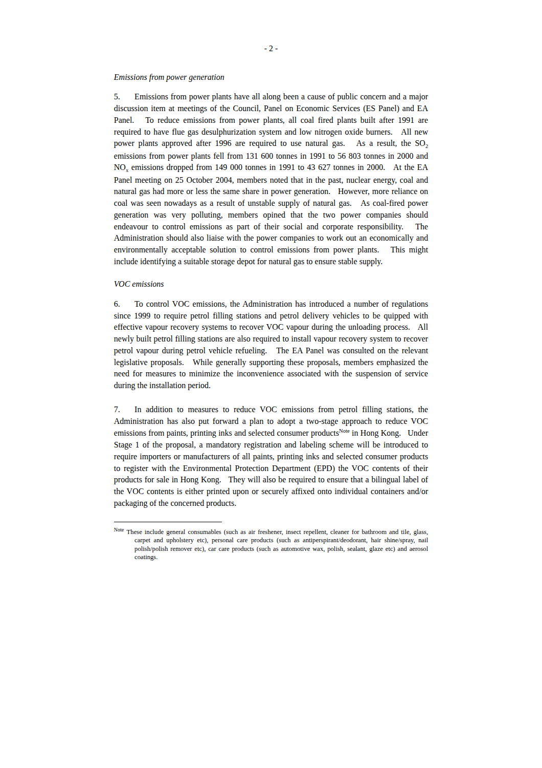- 2 -
Emissions from power generation
5. Emissions from power plants have all along been a cause of public concern and a major discussion item at meetings of the Council, Panel on Economic Services (ES Panel) and EA Panel. To reduce emissions from power plants, all coal fired plants built after 1991 are required to have flue gas desulphurization system and low nitrogen oxide burners. All new power plants approved after 1996 are required to use natural gas. As a result, the SO2 emissions from power plants fell from 131 600 tonnes in 1991 to 56 803 tonnes in 2000 and NOx emissions dropped from 149 000 tonnes in 1991 to 43 627 tonnes in 2000. At the EA Panel meeting on 25 October 2004, members noted that in the past, nuclear energy, coal and natural gas had more or less the same share in power generation. However, more reliance on coal was seen nowadays as a result of unstable supply of natural gas. As coal-fired power generation was very polluting, members opined that the two power companies should endeavour to control emissions as part of their social and corporate responsibility. The Administration should also liaise with the power companies to work out an economically and environmentally acceptable solution to control emissions from power plants. This might include identifying a suitable storage depot for natural gas to ensure stable supply.
VOC emissions
6. To control VOC emissions, the Administration has introduced a number of regulations since 1999 to require petrol filling stations and petrol delivery vehicles to be quipped with effective vapour recovery systems to recover VOC vapour during the unloading process. All newly built petrol filling stations are also required to install vapour recovery system to recover petrol vapour during petrol vehicle refueling. The EA Panel was consulted on the relevant legislative proposals. While generally supporting these proposals, members emphasized the need for measures to minimize the inconvenience associated with the suspension of service during the installation period.
7. In addition to measures to reduce VOC emissions from petrol filling stations, the Administration has also put forward a plan to adopt a two-stage approach to reduce VOC emissions from paints, printing inks and selected consumer productsNote in Hong Kong. Under Stage 1 of the proposal, a mandatory registration and labeling scheme will be introduced to require importers or manufacturers of all paints, printing inks and selected consumer products to register with the Environmental Protection Department (EPD) the VOC contents of their products for sale in Hong Kong. They will also be required to ensure that a bilingual label of the VOC contents is either printed upon or securely affixed onto individual containers and/or packaging of the concerned products.
Note These include general consumables (such as air freshener, insect repellent, cleaner for bathroom and tile, glass, carpet and upholstery etc), personal care products (such as antiperspirant/deodorant, hair shine/spray, nail polish/polish remover etc), car care products (such as automotive wax, polish, sealant, glaze etc) and aerosol coatings.